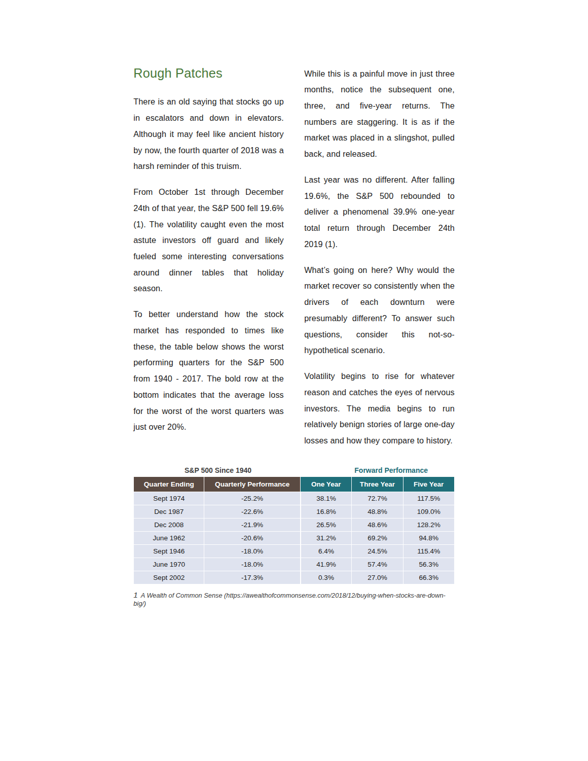Rough Patches
There is an old saying that stocks go up in escalators and down in elevators. Although it may feel like ancient history by now, the fourth quarter of 2018 was a harsh reminder of this truism.
From October 1st through December 24th of that year, the S&P 500 fell 19.6% (1). The volatility caught even the most astute investors off guard and likely fueled some interesting conversations around dinner tables that holiday season.
To better understand how the stock market has responded to times like these, the table below shows the worst performing quarters for the S&P 500 from 1940 - 2017. The bold row at the bottom indicates that the average loss for the worst of the worst quarters was just over 20%.
While this is a painful move in just three months, notice the subsequent one, three, and five-year returns. The numbers are staggering. It is as if the market was placed in a slingshot, pulled back, and released.
Last year was no different. After falling 19.6%, the S&P 500 rebounded to deliver a phenomenal 39.9% one-year total return through December 24th 2019 (1).
What’s going on here? Why would the market recover so consistently when the drivers of each downturn were presumably different? To answer such questions, consider this not-so-hypothetical scenario.
Volatility begins to rise for whatever reason and catches the eyes of nervous investors. The media begins to run relatively benign stories of large one-day losses and how they compare to history.
S&P 500 Since 1940
Forward Performance
| Quarter Ending | Quarterly Performance | One Year | Three Year | Five Year |
| --- | --- | --- | --- | --- |
| Sept 1974 | -25.2% | 38.1% | 72.7% | 117.5% |
| Dec 1987 | -22.6% | 16.8% | 48.8% | 109.0% |
| Dec 2008 | -21.9% | 26.5% | 48.6% | 128.2% |
| June 1962 | -20.6% | 31.2% | 69.2% | 94.8% |
| Sept 1946 | -18.0% | 6.4% | 24.5% | 115.4% |
| June 1970 | -18.0% | 41.9% | 57.4% | 56.3% |
| Sept 2002 | -17.3% | 0.3% | 27.0% | 66.3% |
1 A Wealth of Common Sense (https://awealthofcommonsense.com/2018/12/buying-when-stocks-are-down-big/)